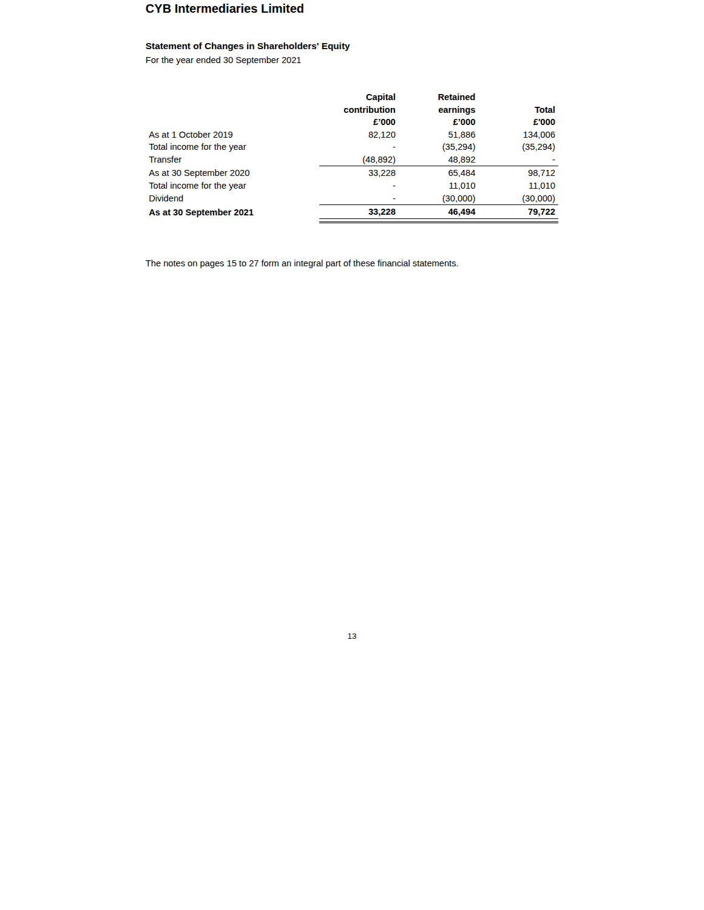CYB Intermediaries Limited
Statement of Changes in Shareholders' Equity
For the year ended 30 September 2021
| | Capital | Retained | Total |
| --- | --- | --- | --- |
| | contribution | earnings |
| | £’000 | £’000 | £'000 |
| As at 1 October 2019 | 82,120 | 51,886 | 134,006 |
| Total income for the year | - | (35,294) | (35,294) |
| Transfer | (48,892) | 48,892 | - |
| As at 30 September 2020 | 33,228 | 65,484 | 98,712 |
| Total income for the year | - | 11,010 | 11,010 |
| Dividend | - | (30,000) | (30,000) |
| As at 30 September 2021 | 33,228 | 46,494 | 79,722 |
The notes on pages 15 to 27 form an integral part of these financial statements.
13